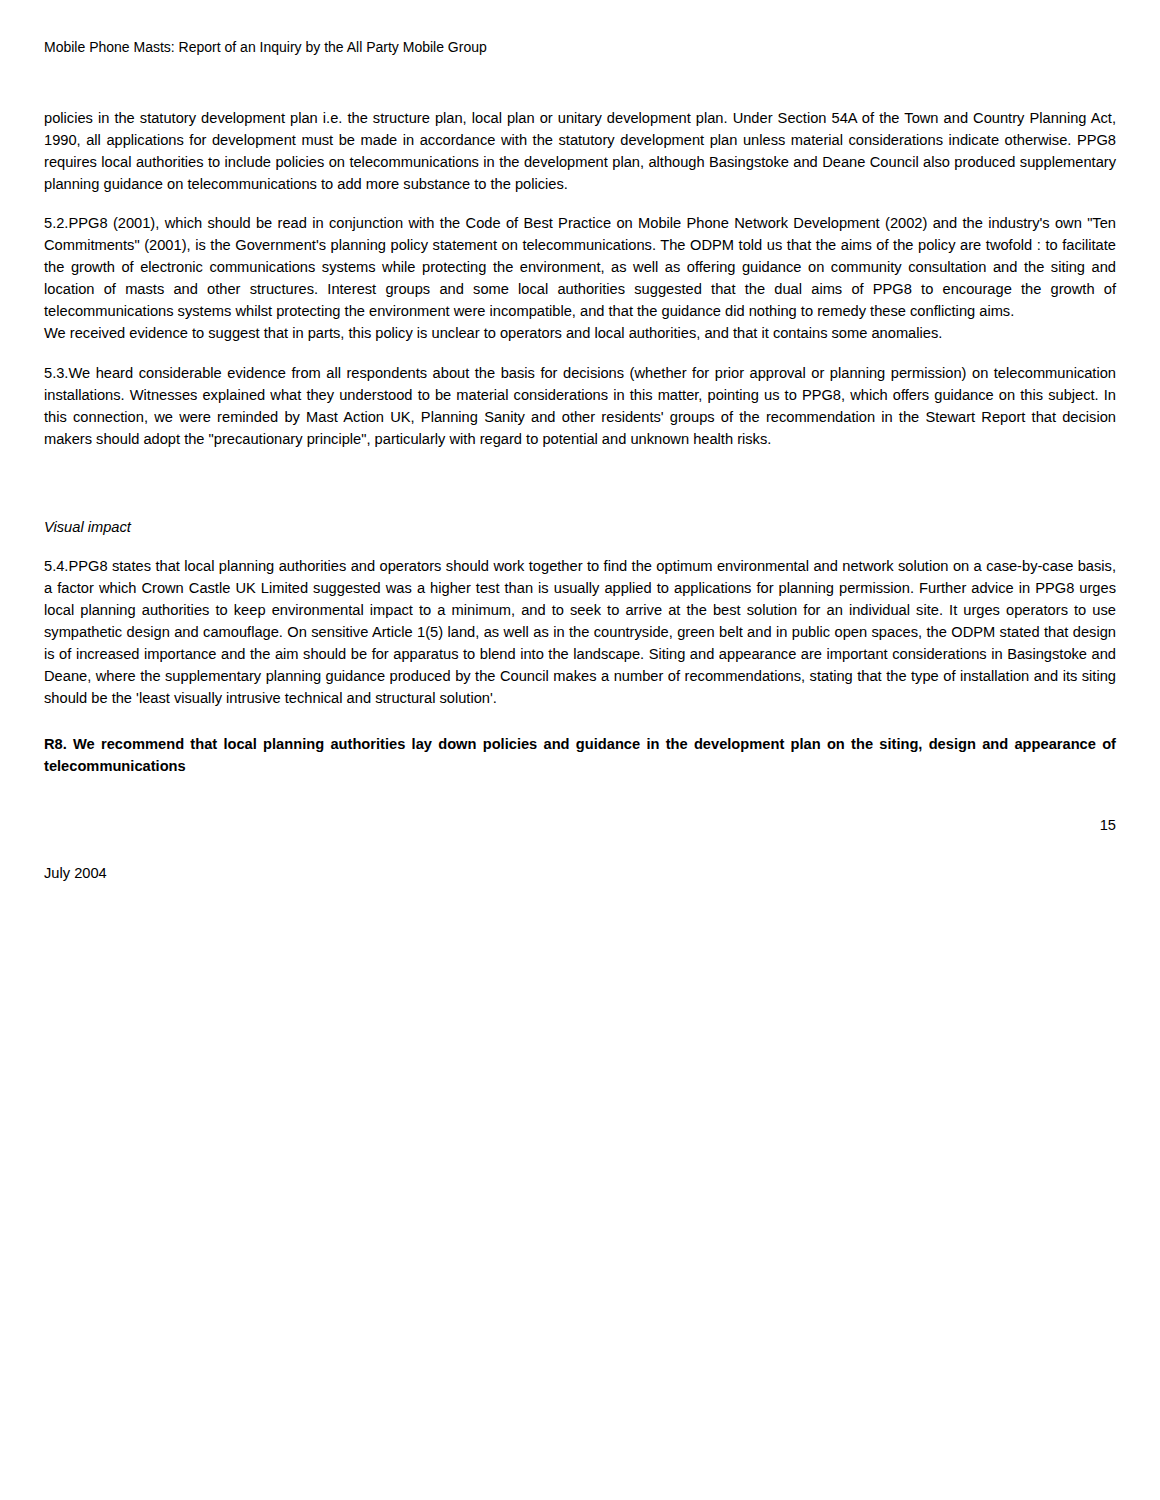Mobile Phone Masts: Report of an Inquiry by the All Party Mobile Group
policies in the statutory development plan i.e. the structure plan, local plan or unitary development plan. Under Section 54A of the Town and Country Planning Act, 1990, all applications for development must be made in accordance with the statutory development plan unless material considerations indicate otherwise. PPG8 requires local authorities to include policies on telecommunications in the development plan, although Basingstoke and Deane Council also produced supplementary planning guidance on telecommunications to add more substance to the policies.
5.2.PPG8 (2001), which should be read in conjunction with the Code of Best Practice on Mobile Phone Network Development (2002) and the industry's own "Ten Commitments" (2001), is the Government's planning policy statement on telecommunications. The ODPM told us that the aims of the policy are twofold : to facilitate the growth of electronic communications systems while protecting the environment, as well as offering guidance on community consultation and the siting and location of masts and other structures. Interest groups and some local authorities suggested that the dual aims of PPG8 to encourage the growth of telecommunications systems whilst protecting the environment were incompatible, and that the guidance did nothing to remedy these conflicting aims.
We received evidence to suggest that in parts, this policy is unclear to operators and local authorities, and that it contains some anomalies.
5.3.We heard considerable evidence from all respondents about the basis for decisions (whether for prior approval or planning permission) on telecommunication installations. Witnesses explained what they understood to be material considerations in this matter, pointing us to PPG8, which offers guidance on this subject. In this connection, we were reminded by Mast Action UK, Planning Sanity and other residents' groups of the recommendation in the Stewart Report that decision makers should adopt the "precautionary principle", particularly with regard to potential and unknown health risks.
Visual impact
5.4.PPG8 states that local planning authorities and operators should work together to find the optimum environmental and network solution on a case-by-case basis, a factor which Crown Castle UK Limited suggested was a higher test than is usually applied to applications for planning permission. Further advice in PPG8 urges local planning authorities to keep environmental impact to a minimum, and to seek to arrive at the best solution for an individual site. It urges operators to use sympathetic design and camouflage. On sensitive Article 1(5) land, as well as in the countryside, green belt and in public open spaces, the ODPM stated that design is of increased importance and the aim should be for apparatus to blend into the landscape. Siting and appearance are important considerations in Basingstoke and Deane, where the supplementary planning guidance produced by the Council makes a number of recommendations, stating that the type of installation and its siting should be the 'least visually intrusive technical and structural solution'.
R8. We recommend that local planning authorities lay down policies and guidance in the development plan on the siting, design and appearance of telecommunications
15
July 2004